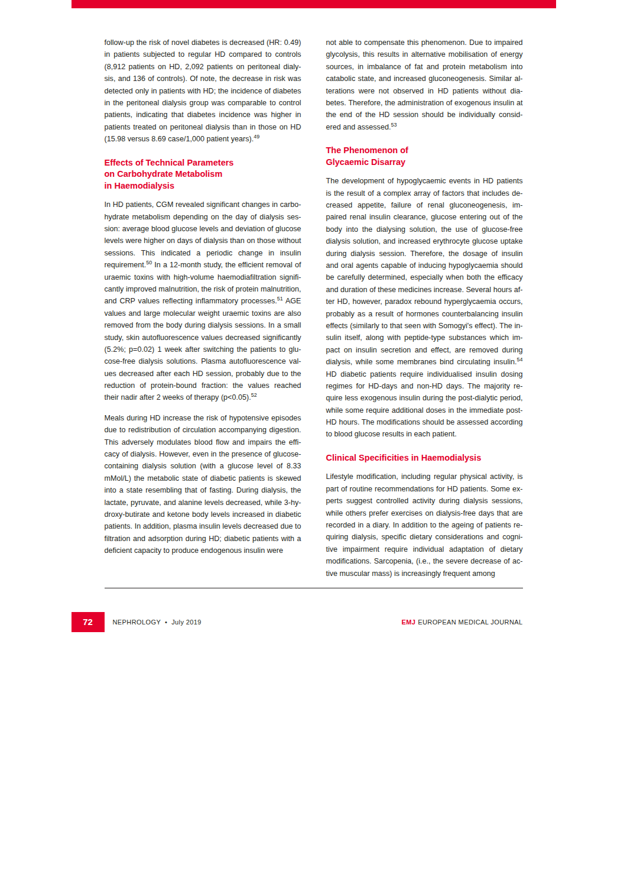follow-up the risk of novel diabetes is decreased (HR: 0.49) in patients subjected to regular HD compared to controls (8,912 patients on HD, 2,092 patients on peritoneal dialysis, and 136 of controls). Of note, the decrease in risk was detected only in patients with HD; the incidence of diabetes in the peritoneal dialysis group was comparable to control patients, indicating that diabetes incidence was higher in patients treated on peritoneal dialysis than in those on HD (15.98 versus 8.69 case/1,000 patient years).49
Effects of Technical Parameters
on Carbohydrate Metabolism
in Haemodialysis
In HD patients, CGM revealed significant changes in carbohydrate metabolism depending on the day of dialysis session: average blood glucose levels and deviation of glucose levels were higher on days of dialysis than on those without sessions. This indicated a periodic change in insulin requirement.50 In a 12-month study, the efficient removal of uraemic toxins with high-volume haemodiafiltration significantly improved malnutrition, the risk of protein malnutrition, and CRP values reflecting inflammatory processes.51 AGE values and large molecular weight uraemic toxins are also removed from the body during dialysis sessions. In a small study, skin autofluorescence values decreased significantly (5.2%; p=0.02) 1 week after switching the patients to glucose-free dialysis solutions. Plasma autofluorescence values decreased after each HD session, probably due to the reduction of protein-bound fraction: the values reached their nadir after 2 weeks of therapy (p<0.05).52
Meals during HD increase the risk of hypotensive episodes due to redistribution of circulation accompanying digestion. This adversely modulates blood flow and impairs the efficacy of dialysis. However, even in the presence of glucose-containing dialysis solution (with a glucose level of 8.33 mMol/L) the metabolic state of diabetic patients is skewed into a state resembling that of fasting. During dialysis, the lactate, pyruvate, and alanine levels decreased, while 3-hydroxy-butirate and ketone body levels increased in diabetic patients. In addition, plasma insulin levels decreased due to filtration and adsorption during HD; diabetic patients with a deficient capacity to produce endogenous insulin were
not able to compensate this phenomenon. Due to impaired glycolysis, this results in alternative mobilisation of energy sources, in imbalance of fat and protein metabolism into catabolic state, and increased gluconeogenesis. Similar alterations were not observed in HD patients without diabetes. Therefore, the administration of exogenous insulin at the end of the HD session should be individually considered and assessed.53
The Phenomenon of
Glycaemic Disarray
The development of hypoglycaemic events in HD patients is the result of a complex array of factors that includes decreased appetite, failure of renal gluconeogenesis, impaired renal insulin clearance, glucose entering out of the body into the dialysing solution, the use of glucose-free dialysis solution, and increased erythrocyte glucose uptake during dialysis session. Therefore, the dosage of insulin and oral agents capable of inducing hypoglycaemia should be carefully determined, especially when both the efficacy and duration of these medicines increase. Several hours after HD, however, paradox rebound hyperglycaemia occurs, probably as a result of hormones counterbalancing insulin effects (similarly to that seen with Somogyi's effect). The insulin itself, along with peptide-type substances which impact on insulin secretion and effect, are removed during dialysis, while some membranes bind circulating insulin.54 HD diabetic patients require individualised insulin dosing regimes for HD-days and non-HD days. The majority require less exogenous insulin during the post-dialytic period, while some require additional doses in the immediate post-HD hours. The modifications should be assessed according to blood glucose results in each patient.
Clinical Specificities in Haemodialysis
Lifestyle modification, including regular physical activity, is part of routine recommendations for HD patients. Some experts suggest controlled activity during dialysis sessions, while others prefer exercises on dialysis-free days that are recorded in a diary. In addition to the ageing of patients requiring dialysis, specific dietary considerations and cognitive impairment require individual adaptation of dietary modifications. Sarcopenia, (i.e., the severe decrease of active muscular mass) is increasingly frequent among
72
NEPHROLOGY • July 2019
EMJ EUROPEAN MEDICAL JOURNAL